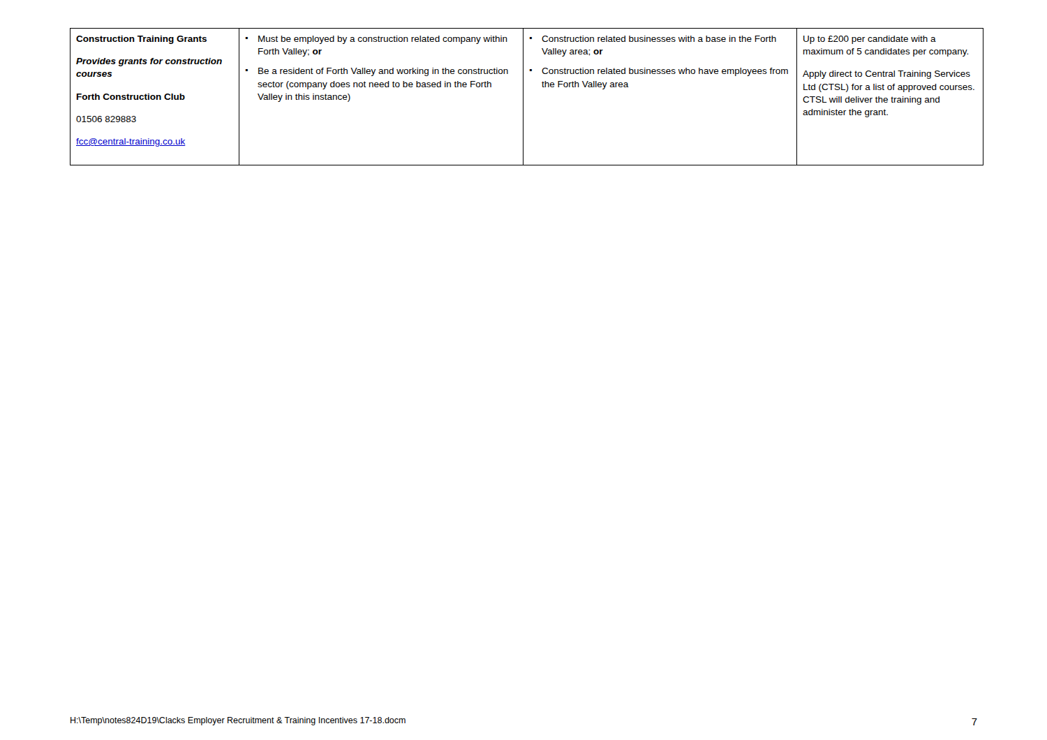| Construction Training Grants Provides grants for construction courses Forth Construction Club 01506 829883 fcc@central-training.co.uk | Must be employed by a construction related company within Forth Valley; or Be a resident of Forth Valley and working in the construction sector (company does not need to be based in the Forth Valley in this instance) | Construction related businesses with a base in the Forth Valley area; or Construction related businesses who have employees from the Forth Valley area | Up to £200 per candidate with a maximum of 5 candidates per company. Apply direct to Central Training Services Ltd (CTSL) for a list of approved courses. CTSL will deliver the training and administer the grant. |
7 H:\Temp\notes824D19\Clacks Employer Recruitment & Training Incentives 17-18.docm